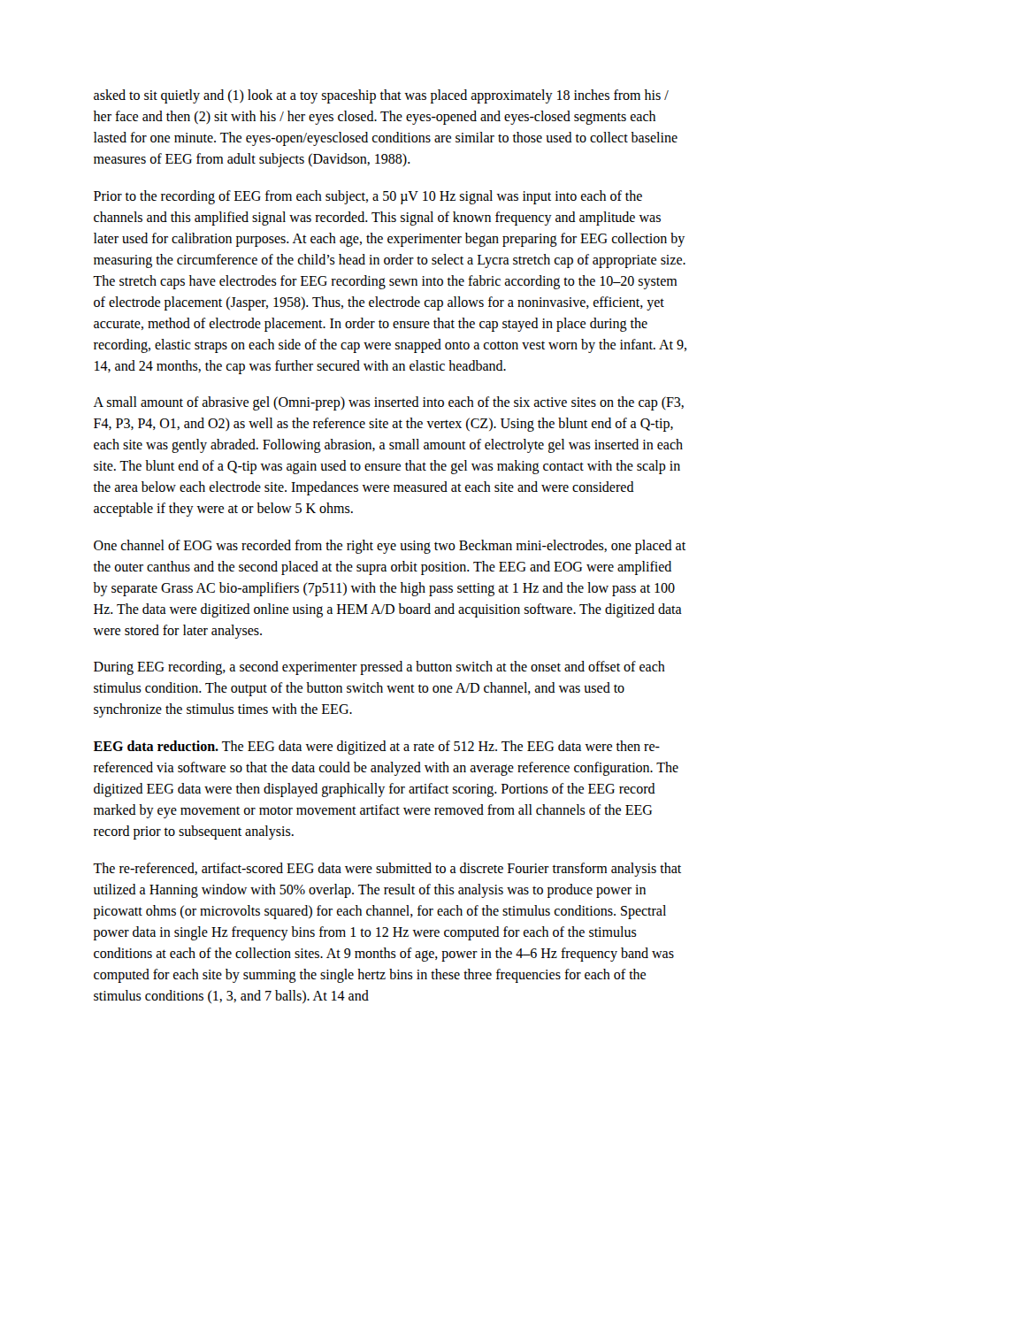asked to sit quietly and (1) look at a toy spaceship that was placed approximately 18 inches from his / her face and then (2) sit with his / her eyes closed. The eyes-opened and eyes-closed segments each lasted for one minute. The eyes-open/eyesclosed conditions are similar to those used to collect baseline measures of EEG from adult subjects (Davidson, 1988).
Prior to the recording of EEG from each subject, a 50 µV 10 Hz signal was input into each of the channels and this amplified signal was recorded. This signal of known frequency and amplitude was later used for calibration purposes. At each age, the experimenter began preparing for EEG collection by measuring the circumference of the child’s head in order to select a Lycra stretch cap of appropriate size. The stretch caps have electrodes for EEG recording sewn into the fabric according to the 10–20 system of electrode placement (Jasper, 1958). Thus, the electrode cap allows for a noninvasive, efficient, yet accurate, method of electrode placement. In order to ensure that the cap stayed in place during the recording, elastic straps on each side of the cap were snapped onto a cotton vest worn by the infant. At 9, 14, and 24 months, the cap was further secured with an elastic headband.
A small amount of abrasive gel (Omni-prep) was inserted into each of the six active sites on the cap (F3, F4, P3, P4, O1, and O2) as well as the reference site at the vertex (CZ). Using the blunt end of a Q-tip, each site was gently abraded. Following abrasion, a small amount of electrolyte gel was inserted in each site. The blunt end of a Q-tip was again used to ensure that the gel was making contact with the scalp in the area below each electrode site. Impedances were measured at each site and were considered acceptable if they were at or below 5 K ohms.
One channel of EOG was recorded from the right eye using two Beckman mini-electrodes, one placed at the outer canthus and the second placed at the supra orbit position. The EEG and EOG were amplified by separate Grass AC bio-amplifiers (7p511) with the high pass setting at 1 Hz and the low pass at 100 Hz. The data were digitized online using a HEM A/D board and acquisition software. The digitized data were stored for later analyses.
During EEG recording, a second experimenter pressed a button switch at the onset and offset of each stimulus condition. The output of the button switch went to one A/D channel, and was used to synchronize the stimulus times with the EEG.
EEG data reduction. The EEG data were digitized at a rate of 512 Hz. The EEG data were then re-referenced via software so that the data could be analyzed with an average reference configuration. The digitized EEG data were then displayed graphically for artifact scoring. Portions of the EEG record marked by eye movement or motor movement artifact were removed from all channels of the EEG record prior to subsequent analysis.
The re-referenced, artifact-scored EEG data were submitted to a discrete Fourier transform analysis that utilized a Hanning window with 50% overlap. The result of this analysis was to produce power in picowatt ohms (or microvolts squared) for each channel, for each of the stimulus conditions. Spectral power data in single Hz frequency bins from 1 to 12 Hz were computed for each of the stimulus conditions at each of the collection sites. At 9 months of age, power in the 4–6 Hz frequency band was computed for each site by summing the single hertz bins in these three frequencies for each of the stimulus conditions (1, 3, and 7 balls). At 14 and